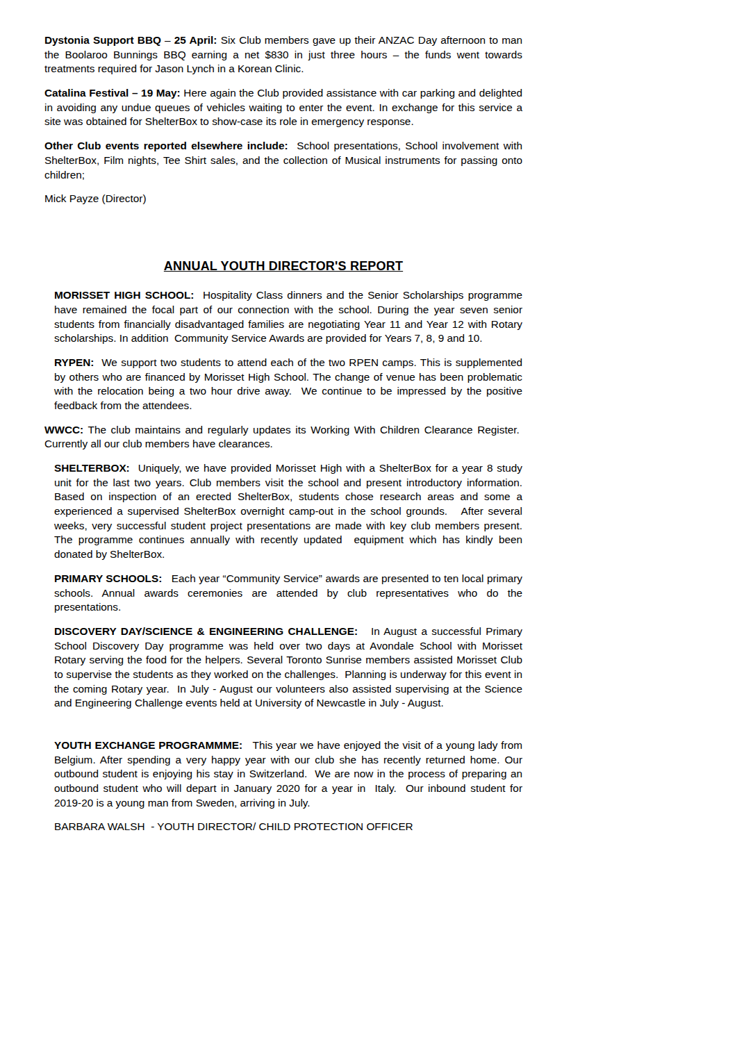Dystonia Support BBQ – 25 April: Six Club members gave up their ANZAC Day afternoon to man the Boolaroo Bunnings BBQ earning a net $830 in just three hours – the funds went towards treatments required for Jason Lynch in a Korean Clinic.
Catalina Festival – 19 May: Here again the Club provided assistance with car parking and delighted in avoiding any undue queues of vehicles waiting to enter the event. In exchange for this service a site was obtained for ShelterBox to show-case its role in emergency response.
Other Club events reported elsewhere include: School presentations, School involvement with ShelterBox, Film nights, Tee Shirt sales, and the collection of Musical instruments for passing onto children;
Mick Payze (Director)
ANNUAL YOUTH DIRECTOR'S REPORT
MORISSET HIGH SCHOOL: Hospitality Class dinners and the Senior Scholarships programme have remained the focal part of our connection with the school. During the year seven senior students from financially disadvantaged families are negotiating Year 11 and Year 12 with Rotary scholarships. In addition Community Service Awards are provided for Years 7, 8, 9 and 10.
RYPEN: We support two students to attend each of the two RPEN camps. This is supplemented by others who are financed by Morisset High School. The change of venue has been problematic with the relocation being a two hour drive away. We continue to be impressed by the positive feedback from the attendees.
WWCC: The club maintains and regularly updates its Working With Children Clearance Register. Currently all our club members have clearances.
SHELTERBOX: Uniquely, we have provided Morisset High with a ShelterBox for a year 8 study unit for the last two years. Club members visit the school and present introductory information. Based on inspection of an erected ShelterBox, students chose research areas and some a experienced a supervised ShelterBox overnight camp-out in the school grounds. After several weeks, very successful student project presentations are made with key club members present. The programme continues annually with recently updated equipment which has kindly been donated by ShelterBox.
PRIMARY SCHOOLS: Each year “Community Service” awards are presented to ten local primary schools. Annual awards ceremonies are attended by club representatives who do the presentations.
DISCOVERY DAY/SCIENCE & ENGINEERING CHALLENGE: In August a successful Primary School Discovery Day programme was held over two days at Avondale School with Morisset Rotary serving the food for the helpers. Several Toronto Sunrise members assisted Morisset Club to supervise the students as they worked on the challenges. Planning is underway for this event in the coming Rotary year. In July - August our volunteers also assisted supervising at the Science and Engineering Challenge events held at University of Newcastle in July - August.
YOUTH EXCHANGE PROGRAMMME: This year we have enjoyed the visit of a young lady from Belgium. After spending a very happy year with our club she has recently returned home. Our outbound student is enjoying his stay in Switzerland. We are now in the process of preparing an outbound student who will depart in January 2020 for a year in Italy. Our inbound student for 2019-20 is a young man from Sweden, arriving in July.
BARBARA WALSH - YOUTH DIRECTOR/ CHILD PROTECTION OFFICER